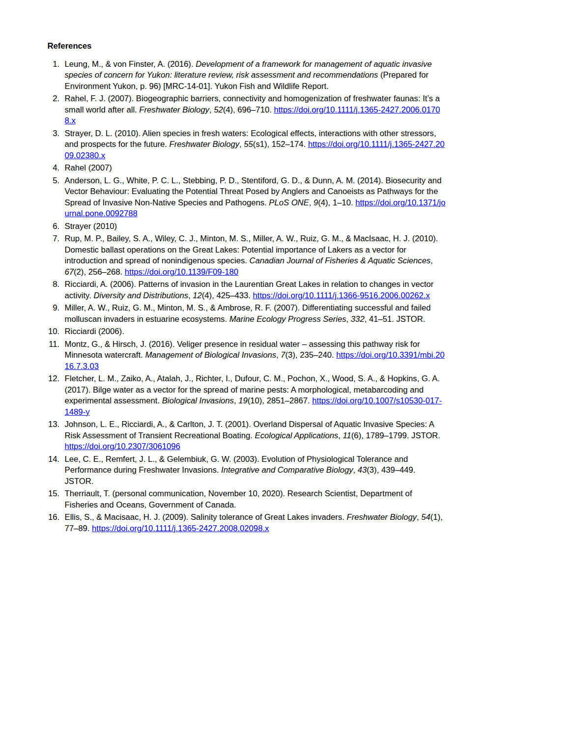References
Leung, M., & von Finster, A. (2016). Development of a framework for management of aquatic invasive species of concern for Yukon: literature review, risk assessment and recommendations (Prepared for Environment Yukon, p. 96) [MRC-14-01]. Yukon Fish and Wildlife Report.
Rahel, F. J. (2007). Biogeographic barriers, connectivity and homogenization of freshwater faunas: It’s a small world after all. Freshwater Biology, 52(4), 696–710. https://doi.org/10.1111/j.1365-2427.2006.01708.x
Strayer, D. L. (2010). Alien species in fresh waters: Ecological effects, interactions with other stressors, and prospects for the future. Freshwater Biology, 55(s1), 152–174. https://doi.org/10.1111/j.1365-2427.2009.02380.x
Rahel (2007)
Anderson, L. G., White, P. C. L., Stebbing, P. D., Stentiford, G. D., & Dunn, A. M. (2014). Biosecurity and Vector Behaviour: Evaluating the Potential Threat Posed by Anglers and Canoeists as Pathways for the Spread of Invasive Non-Native Species and Pathogens. PLoS ONE, 9(4), 1–10. https://doi.org/10.1371/journal.pone.0092788
Strayer (2010)
Rup, M. P., Bailey, S. A., Wiley, C. J., Minton, M. S., Miller, A. W., Ruiz, G. M., & MacIsaac, H. J. (2010). Domestic ballast operations on the Great Lakes: Potential importance of Lakers as a vector for introduction and spread of nonindigenous species. Canadian Journal of Fisheries & Aquatic Sciences, 67(2), 256–268. https://doi.org/10.1139/F09-180
Ricciardi, A. (2006). Patterns of invasion in the Laurentian Great Lakes in relation to changes in vector activity. Diversity and Distributions, 12(4), 425–433. https://doi.org/10.1111/j.1366-9516.2006.00262.x
Miller, A. W., Ruiz, G. M., Minton, M. S., & Ambrose, R. F. (2007). Differentiating successful and failed molluscan invaders in estuarine ecosystems. Marine Ecology Progress Series, 332, 41–51. JSTOR.
Ricciardi (2006).
Montz, G., & Hirsch, J. (2016). Veliger presence in residual water – assessing this pathway risk for Minnesota watercraft. Management of Biological Invasions, 7(3), 235–240. https://doi.org/10.3391/mbi.2016.7.3.03
Fletcher, L. M., Zaiko, A., Atalah, J., Richter, I., Dufour, C. M., Pochon, X., Wood, S. A., & Hopkins, G. A. (2017). Bilge water as a vector for the spread of marine pests: A morphological, metabarcoding and experimental assessment. Biological Invasions, 19(10), 2851–2867. https://doi.org/10.1007/s10530-017-1489-y
Johnson, L. E., Ricciardi, A., & Carlton, J. T. (2001). Overland Dispersal of Aquatic Invasive Species: A Risk Assessment of Transient Recreational Boating. Ecological Applications, 11(6), 1789–1799. JSTOR. https://doi.org/10.2307/3061096
Lee, C. E., Remfert, J. L., & Gelembiuk, G. W. (2003). Evolution of Physiological Tolerance and Performance during Freshwater Invasions. Integrative and Comparative Biology, 43(3), 439–449. JSTOR.
Therriault, T. (personal communication, November 10, 2020). Research Scientist, Department of Fisheries and Oceans, Government of Canada.
Ellis, S., & Macisaac, H. J. (2009). Salinity tolerance of Great Lakes invaders. Freshwater Biology, 54(1), 77–89. https://doi.org/10.1111/j.1365-2427.2008.02098.x